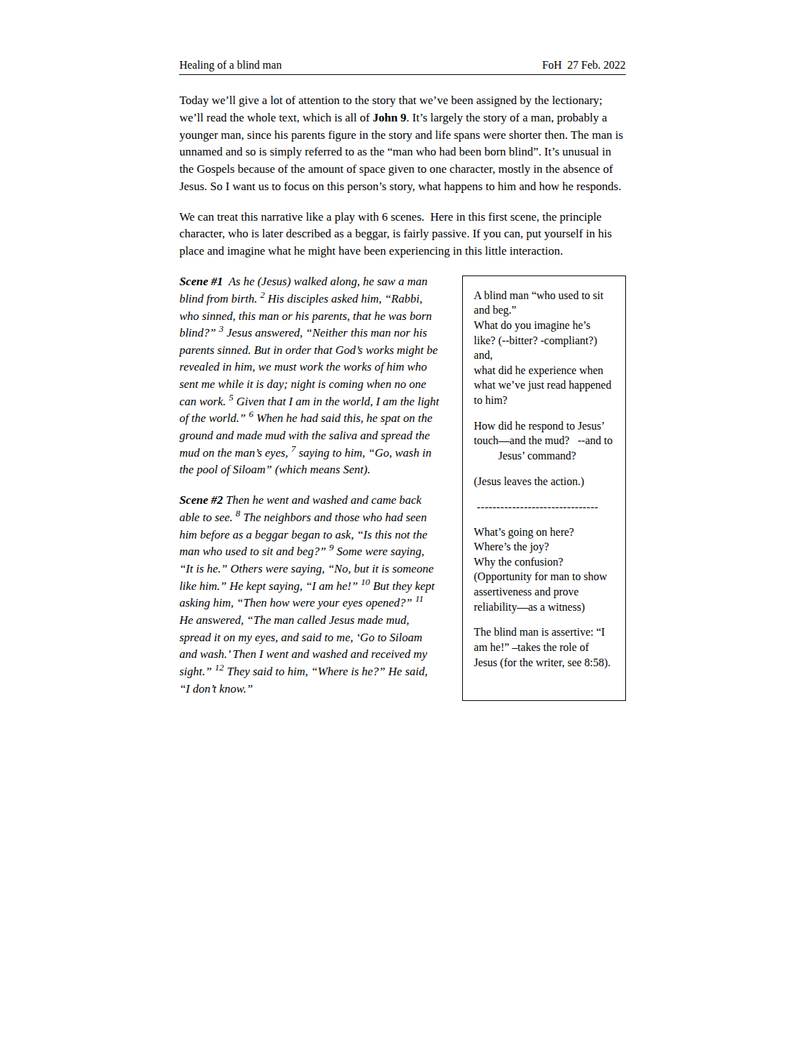Healing of a blind man
FoH 27 Feb. 2022
Today we’ll give a lot of attention to the story that we’ve been assigned by the lectionary; we’ll read the whole text, which is all of John 9. It’s largely the story of a man, probably a younger man, since his parents figure in the story and life spans were shorter then. The man is unnamed and so is simply referred to as the “man who had been born blind”. It’s unusual in the Gospels because of the amount of space given to one character, mostly in the absence of Jesus. So I want us to focus on this person’s story, what happens to him and how he responds.
We can treat this narrative like a play with 6 scenes. Here in this first scene, the principle character, who is later described as a beggar, is fairly passive. If you can, put yourself in his place and imagine what he might have been experiencing in this little interaction.
A blind man “who used to sit and beg.”
What do you imagine he’s like? (--bitter? -compliant?) and,
what did he experience when what we’ve just read happened to him?
How did he respond to Jesus’ touch—and the mud? --and to Jesus’ command?
(Jesus leaves the action.)
-------------------------------
What’s going on here?
Where’s the joy?
Why the confusion?
(Opportunity for man to show assertiveness and prove reliability—as a witness)
The blind man is assertive: “I am he!” –takes the role of Jesus (for the writer, see 8:58).
Scene #1 As he (Jesus) walked along, he saw a man blind from birth. 2 His disciples asked him, “Rabbi, who sinned, this man or his parents, that he was born blind?” 3 Jesus answered, “Neither this man nor his parents sinned. But in order that God’s works might be revealed in him, we must work the works of him who sent me while it is day; night is coming when no one can work. 5 Given that I am in the world, I am the light of the world.” 6 When he had said this, he spat on the ground and made mud with the saliva and spread the mud on the man’s eyes, 7 saying to him, “Go, wash in the pool of Siloam” (which means Sent).
Scene #2 Then he went and washed and came back able to see. 8 The neighbors and those who had seen him before as a beggar began to ask, “Is this not the man who used to sit and beg?” 9 Some were saying, “It is he.” Others were saying, “No, but it is someone like him.” He kept saying, “I am he!” 10 But they kept asking him, “Then how were your eyes opened?” 11 He answered, “The man called Jesus made mud, spread it on my eyes, and said to me, ‘Go to Siloam and wash.’ Then I went and washed and received my sight.” 12 They said to him, “Where is he?” He said, “I don’t know.”